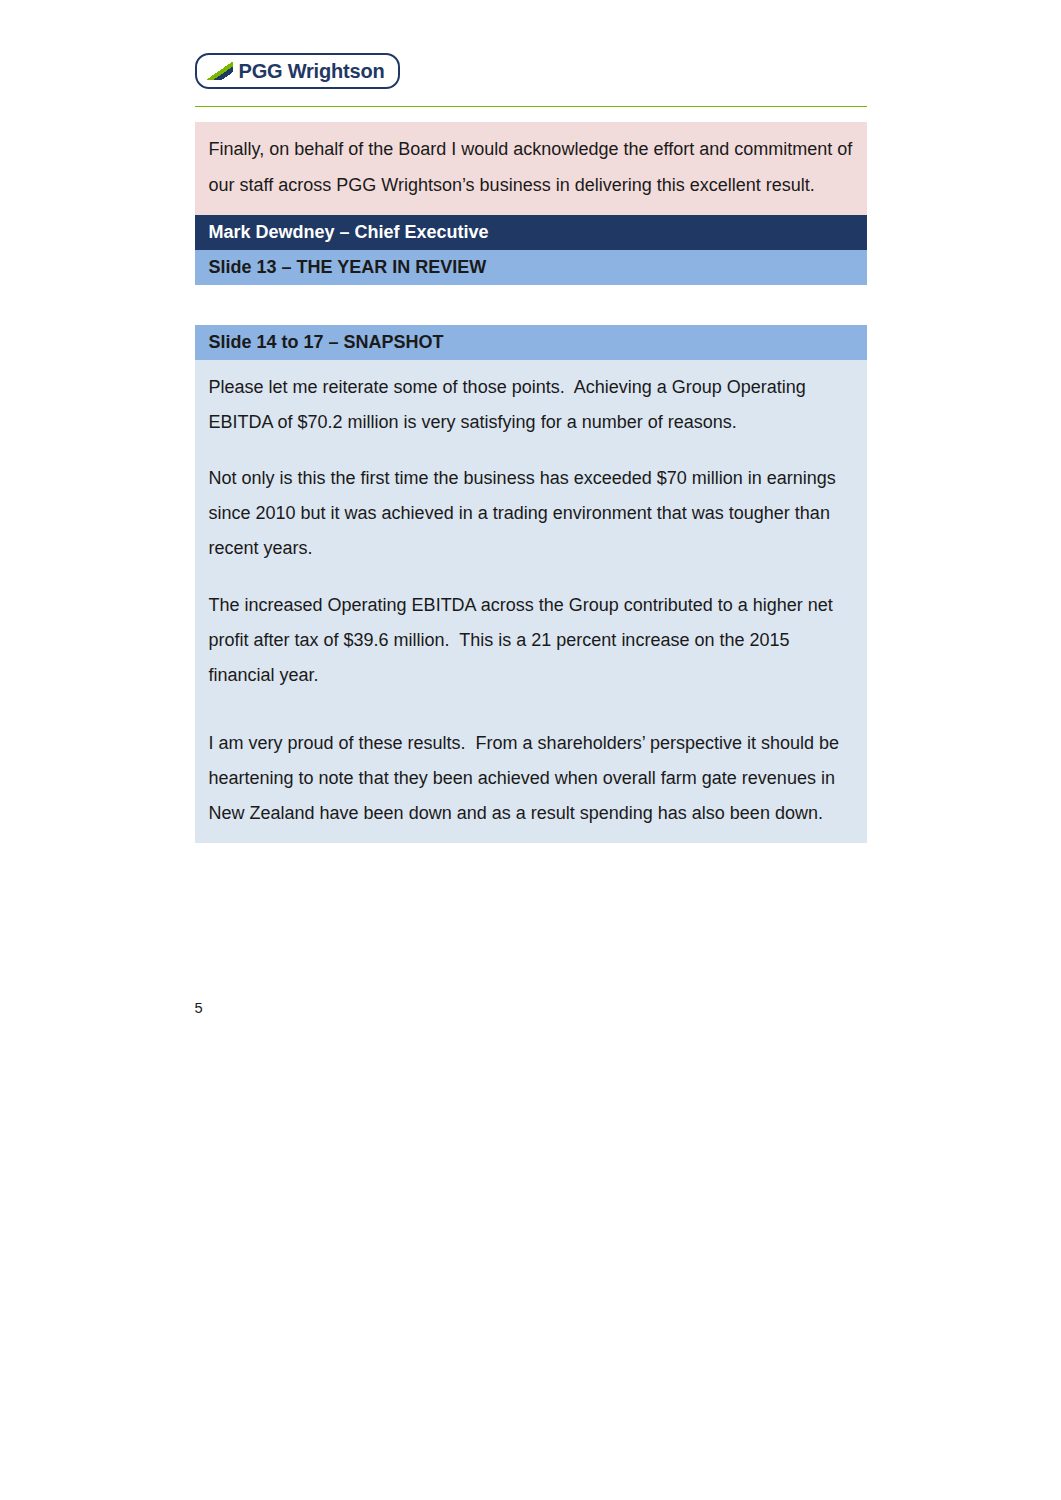PGG Wrightson
Finally, on behalf of the Board I would acknowledge the effort and commitment of our staff across PGG Wrightson’s business in delivering this excellent result.
Mark Dewdney – Chief Executive
Slide 13 – THE YEAR IN REVIEW
Slide 14 to 17 – SNAPSHOT
Please let me reiterate some of those points. Achieving a Group Operating EBITDA of $70.2 million is very satisfying for a number of reasons.
Not only is this the first time the business has exceeded $70 million in earnings since 2010 but it was achieved in a trading environment that was tougher than recent years.
The increased Operating EBITDA across the Group contributed to a higher net profit after tax of $39.6 million. This is a 21 percent increase on the 2015 financial year.
I am very proud of these results. From a shareholders’ perspective it should be heartening to note that they been achieved when overall farm gate revenues in New Zealand have been down and as a result spending has also been down.
5